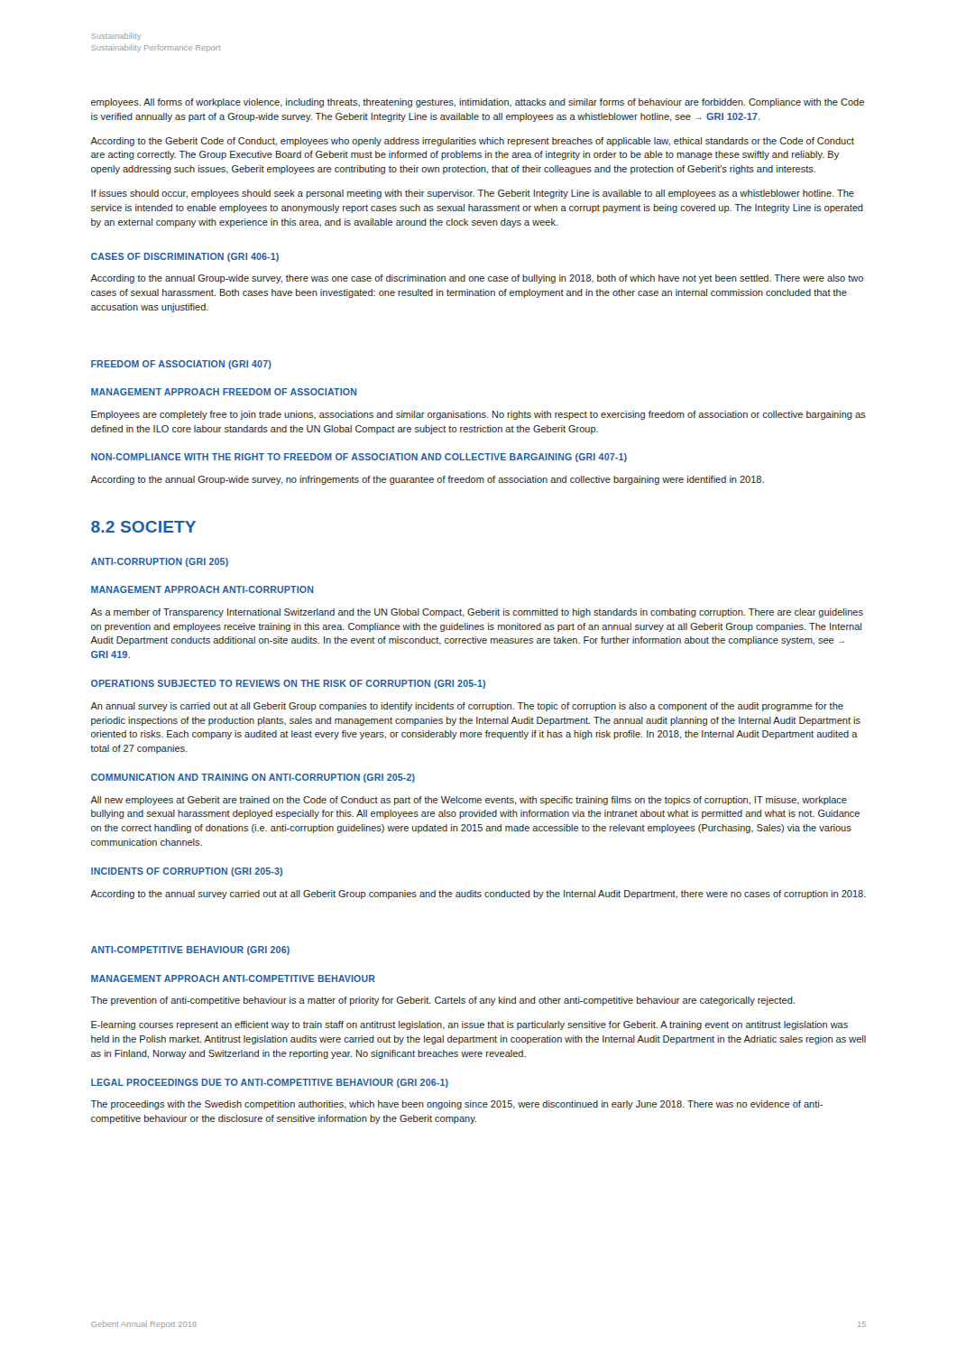Sustainability
Sustainability Performance Report
employees. All forms of workplace violence, including threats, threatening gestures, intimidation, attacks and similar forms of behaviour are forbidden. Compliance with the Code is verified annually as part of a Group-wide survey. The Geberit Integrity Line is available to all employees as a whistleblower hotline, see → GRI 102-17.
According to the Geberit Code of Conduct, employees who openly address irregularities which represent breaches of applicable law, ethical standards or the Code of Conduct are acting correctly. The Group Executive Board of Geberit must be informed of problems in the area of integrity in order to be able to manage these swiftly and reliably. By openly addressing such issues, Geberit employees are contributing to their own protection, that of their colleagues and the protection of Geberit's rights and interests.
If issues should occur, employees should seek a personal meeting with their supervisor. The Geberit Integrity Line is available to all employees as a whistleblower hotline. The service is intended to enable employees to anonymously report cases such as sexual harassment or when a corrupt payment is being covered up. The Integrity Line is operated by an external company with experience in this area, and is available around the clock seven days a week.
Cases of discrimination (GRI 406-1)
According to the annual Group-wide survey, there was one case of discrimination and one case of bullying in 2018, both of which have not yet been settled. There were also two cases of sexual harassment. Both cases have been investigated: one resulted in termination of employment and in the other case an internal commission concluded that the accusation was unjustified.
Freedom of association (GRI 407)
Management approach freedom of association
Employees are completely free to join trade unions, associations and similar organisations. No rights with respect to exercising freedom of association or collective bargaining as defined in the ILO core labour standards and the UN Global Compact are subject to restriction at the Geberit Group.
Non-compliance with the right to freedom of association and collective bargaining (GRI 407-1)
According to the annual Group-wide survey, no infringements of the guarantee of freedom of association and collective bargaining were identified in 2018.
8.2 SOCIETY
Anti-corruption (GRI 205)
Management approach anti-corruption
As a member of Transparency International Switzerland and the UN Global Compact, Geberit is committed to high standards in combating corruption. There are clear guidelines on prevention and employees receive training in this area. Compliance with the guidelines is monitored as part of an annual survey at all Geberit Group companies. The Internal Audit Department conducts additional on-site audits. In the event of misconduct, corrective measures are taken. For further information about the compliance system, see → GRI 419.
Operations subjected to reviews on the risk of corruption (GRI 205-1)
An annual survey is carried out at all Geberit Group companies to identify incidents of corruption. The topic of corruption is also a component of the audit programme for the periodic inspections of the production plants, sales and management companies by the Internal Audit Department. The annual audit planning of the Internal Audit Department is oriented to risks. Each company is audited at least every five years, or considerably more frequently if it has a high risk profile. In 2018, the Internal Audit Department audited a total of 27 companies.
Communication and training on anti-corruption (GRI 205-2)
All new employees at Geberit are trained on the Code of Conduct as part of the Welcome events, with specific training films on the topics of corruption, IT misuse, workplace bullying and sexual harassment deployed especially for this. All employees are also provided with information via the intranet about what is permitted and what is not. Guidance on the correct handling of donations (i.e. anti-corruption guidelines) were updated in 2015 and made accessible to the relevant employees (Purchasing, Sales) via the various communication channels.
Incidents of corruption (GRI 205-3)
According to the annual survey carried out at all Geberit Group companies and the audits conducted by the Internal Audit Department, there were no cases of corruption in 2018.
Anti-competitive behaviour (GRI 206)
Management approach anti-competitive behaviour
The prevention of anti-competitive behaviour is a matter of priority for Geberit. Cartels of any kind and other anti-competitive behaviour are categorically rejected.
E-learning courses represent an efficient way to train staff on antitrust legislation, an issue that is particularly sensitive for Geberit. A training event on antitrust legislation was held in the Polish market. Antitrust legislation audits were carried out by the legal department in cooperation with the Internal Audit Department in the Adriatic sales region as well as in Finland, Norway and Switzerland in the reporting year. No significant breaches were revealed.
Legal proceedings due to anti-competitive behaviour (GRI 206-1)
The proceedings with the Swedish competition authorities, which have been ongoing since 2015, were discontinued in early June 2018. There was no evidence of anti-competitive behaviour or the disclosure of sensitive information by the Geberit company.
Geberit Annual Report 2018 15